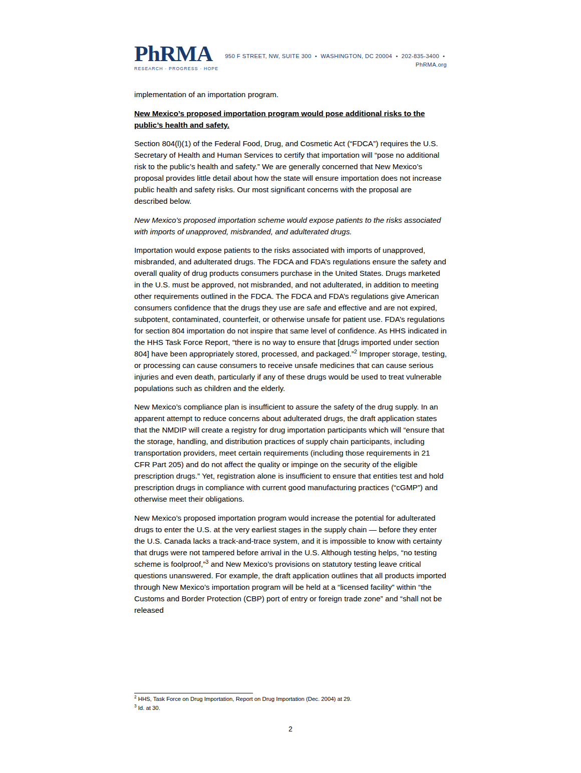Ph RMA
RESEARCH · PROGRESS · HOPE
950 F STREET, NW, SUITE 300 • WASHINGTON, DC 20004 • 202-835-3400 • PhRMA.org
implementation of an importation program.
New Mexico’s proposed importation program would pose additional risks to the public’s health and safety.
Section 804(l)(1) of the Federal Food, Drug, and Cosmetic Act (“FDCA”) requires the U.S. Secretary of Health and Human Services to certify that importation will “pose no additional risk to the public’s health and safety.” We are generally concerned that New Mexico’s proposal provides little detail about how the state will ensure importation does not increase public health and safety risks. Our most significant concerns with the proposal are described below.
New Mexico’s proposed importation scheme would expose patients to the risks associated with imports of unapproved, misbranded, and adulterated drugs.
Importation would expose patients to the risks associated with imports of unapproved, misbranded, and adulterated drugs. The FDCA and FDA’s regulations ensure the safety and overall quality of drug products consumers purchase in the United States. Drugs marketed in the U.S. must be approved, not misbranded, and not adulterated, in addition to meeting other requirements outlined in the FDCA. The FDCA and FDA’s regulations give American consumers confidence that the drugs they use are safe and effective and are not expired, subpotent, contaminated, counterfeit, or otherwise unsafe for patient use. FDA’s regulations for section 804 importation do not inspire that same level of confidence. As HHS indicated in the HHS Task Force Report, “there is no way to ensure that [drugs imported under section 804] have been appropriately stored, processed, and packaged.”2 Improper storage, testing, or processing can cause consumers to receive unsafe medicines that can cause serious injuries and even death, particularly if any of these drugs would be used to treat vulnerable populations such as children and the elderly.
New Mexico’s compliance plan is insufficient to assure the safety of the drug supply. In an apparent attempt to reduce concerns about adulterated drugs, the draft application states that the NMDIP will create a registry for drug importation participants which will “ensure that the storage, handling, and distribution practices of supply chain participants, including transportation providers, meet certain requirements (including those requirements in 21 CFR Part 205) and do not affect the quality or impinge on the security of the eligible prescription drugs.” Yet, registration alone is insufficient to ensure that entities test and hold prescription drugs in compliance with current good manufacturing practices (“cGMP”) and otherwise meet their obligations.
New Mexico’s proposed importation program would increase the potential for adulterated drugs to enter the U.S. at the very earliest stages in the supply chain — before they enter the U.S. Canada lacks a track-and-trace system, and it is impossible to know with certainty that drugs were not tampered before arrival in the U.S. Although testing helps, “no testing scheme is foolproof,”3 and New Mexico’s provisions on statutory testing leave critical questions unanswered. For example, the draft application outlines that all products imported through New Mexico’s importation program will be held at a “licensed facility” within “the Customs and Border Protection (CBP) port of entry or foreign trade zone” and “shall not be released
2 HHS, Task Force on Drug Importation, Report on Drug Importation (Dec. 2004) at 29.
3 Id. at 30.
2